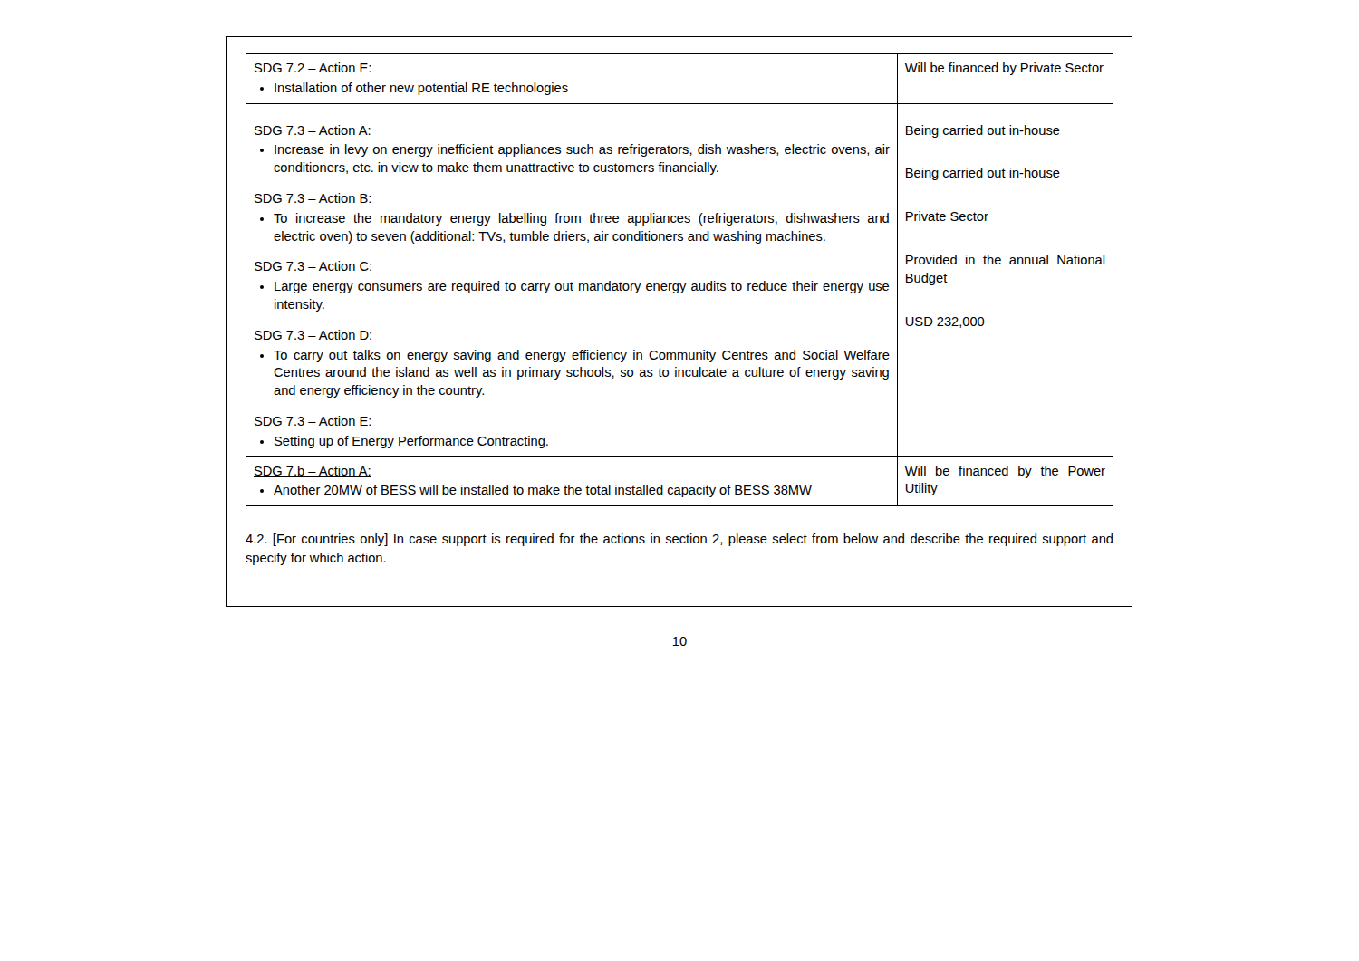| SDG 7.2 – Action E: Installation of other new potential RE technologies | Will be financed by Private Sector |
| SDG 7.3 – Action A: Increase in levy on energy inefficient appliances such as refrigerators, dish washers, electric ovens, air conditioners, etc. in view to make them unattractive to customers financially. SDG 7.3 – Action B: To increase the mandatory energy labelling from three appliances (refrigerators, dishwashers and electric oven) to seven (additional: TVs, tumble driers, air conditioners and washing machines. SDG 7.3 – Action C: Large energy consumers are required to carry out mandatory energy audits to reduce their energy use intensity. SDG 7.3 – Action D: To carry out talks on energy saving and energy efficiency in Community Centres and Social Welfare Centres around the island as well as in primary schools, so as to inculcate a culture of energy saving and energy efficiency in the country. SDG 7.3 – Action E: Setting up of Energy Performance Contracting. | Being carried out in-house Being carried out in-house Private Sector Provided in the annual National Budget USD 232,000 |
| SDG 7.b – Action A: Another 20MW of BESS will be installed to make the total installed capacity of BESS 38MW | Will be financed by the Power Utility |
4.2. [For countries only] In case support is required for the actions in section 2, please select from below and describe the required support and specify for which action.
10